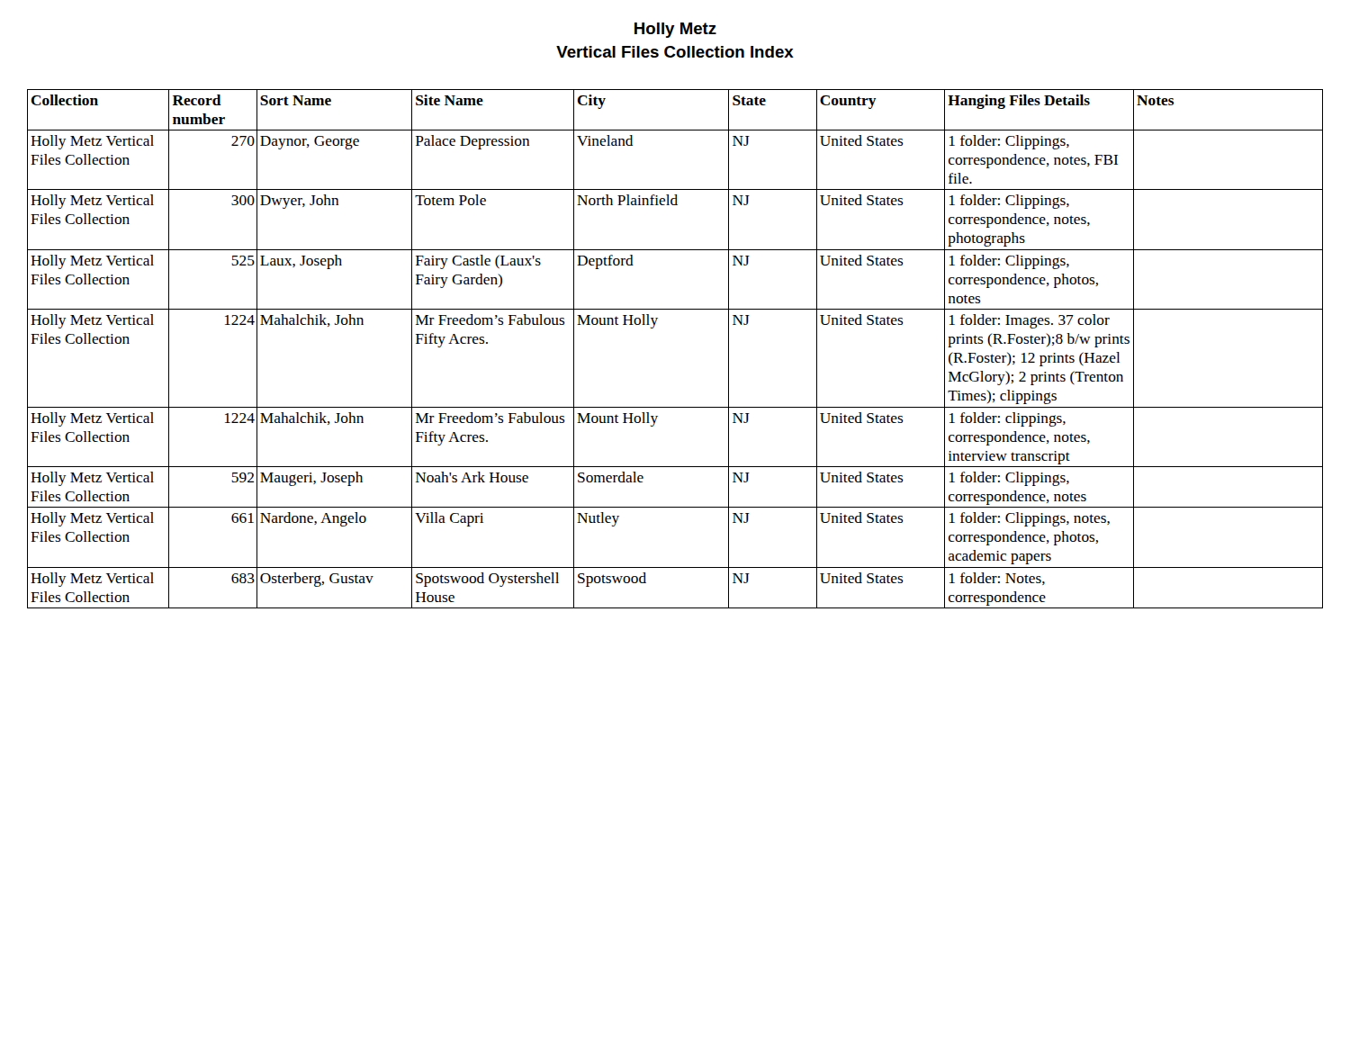Holly Metz
Vertical Files Collection Index
| Collection | Record number | Sort Name | Site Name | City | State | Country | Hanging Files Details | Notes |
| --- | --- | --- | --- | --- | --- | --- | --- | --- |
| Holly Metz Vertical Files Collection | 270 | Daynor, George | Palace Depression | Vineland | NJ | United States | 1 folder: Clippings, correspondence, notes, FBI file. | |
| Holly Metz Vertical Files Collection | 300 | Dwyer, John | Totem Pole | North Plainfield | NJ | United States | 1 folder: Clippings, correspondence, notes, photographs | |
| Holly Metz Vertical Files Collection | 525 | Laux, Joseph | Fairy Castle (Laux's Fairy Garden) | Deptford | NJ | United States | 1 folder: Clippings, correspondence, photos, notes | |
| Holly Metz Vertical Files Collection | 1224 | Mahalchik, John | Mr Freedom’s Fabulous Fifty Acres. | Mount Holly | NJ | United States | 1 folder: Images. 37 color prints (R.Foster);8 b/w prints (R.Foster); 12 prints (Hazel McGlory); 2 prints (Trenton Times); clippings | |
| Holly Metz Vertical Files Collection | 1224 | Mahalchik, John | Mr Freedom’s Fabulous Fifty Acres. | Mount Holly | NJ | United States | 1 folder: clippings, correspondence, notes, interview transcript | |
| Holly Metz Vertical Files Collection | 592 | Maugeri, Joseph | Noah's Ark House | Somerdale | NJ | United States | 1 folder: Clippings, correspondence, notes | |
| Holly Metz Vertical Files Collection | 661 | Nardone, Angelo | Villa Capri | Nutley | NJ | United States | 1 folder: Clippings, notes, correspondence, photos, academic papers | |
| Holly Metz Vertical Files Collection | 683 | Osterberg, Gustav | Spotswood Oystershell House | Spotswood | NJ | United States | 1 folder: Notes, correspondence | |